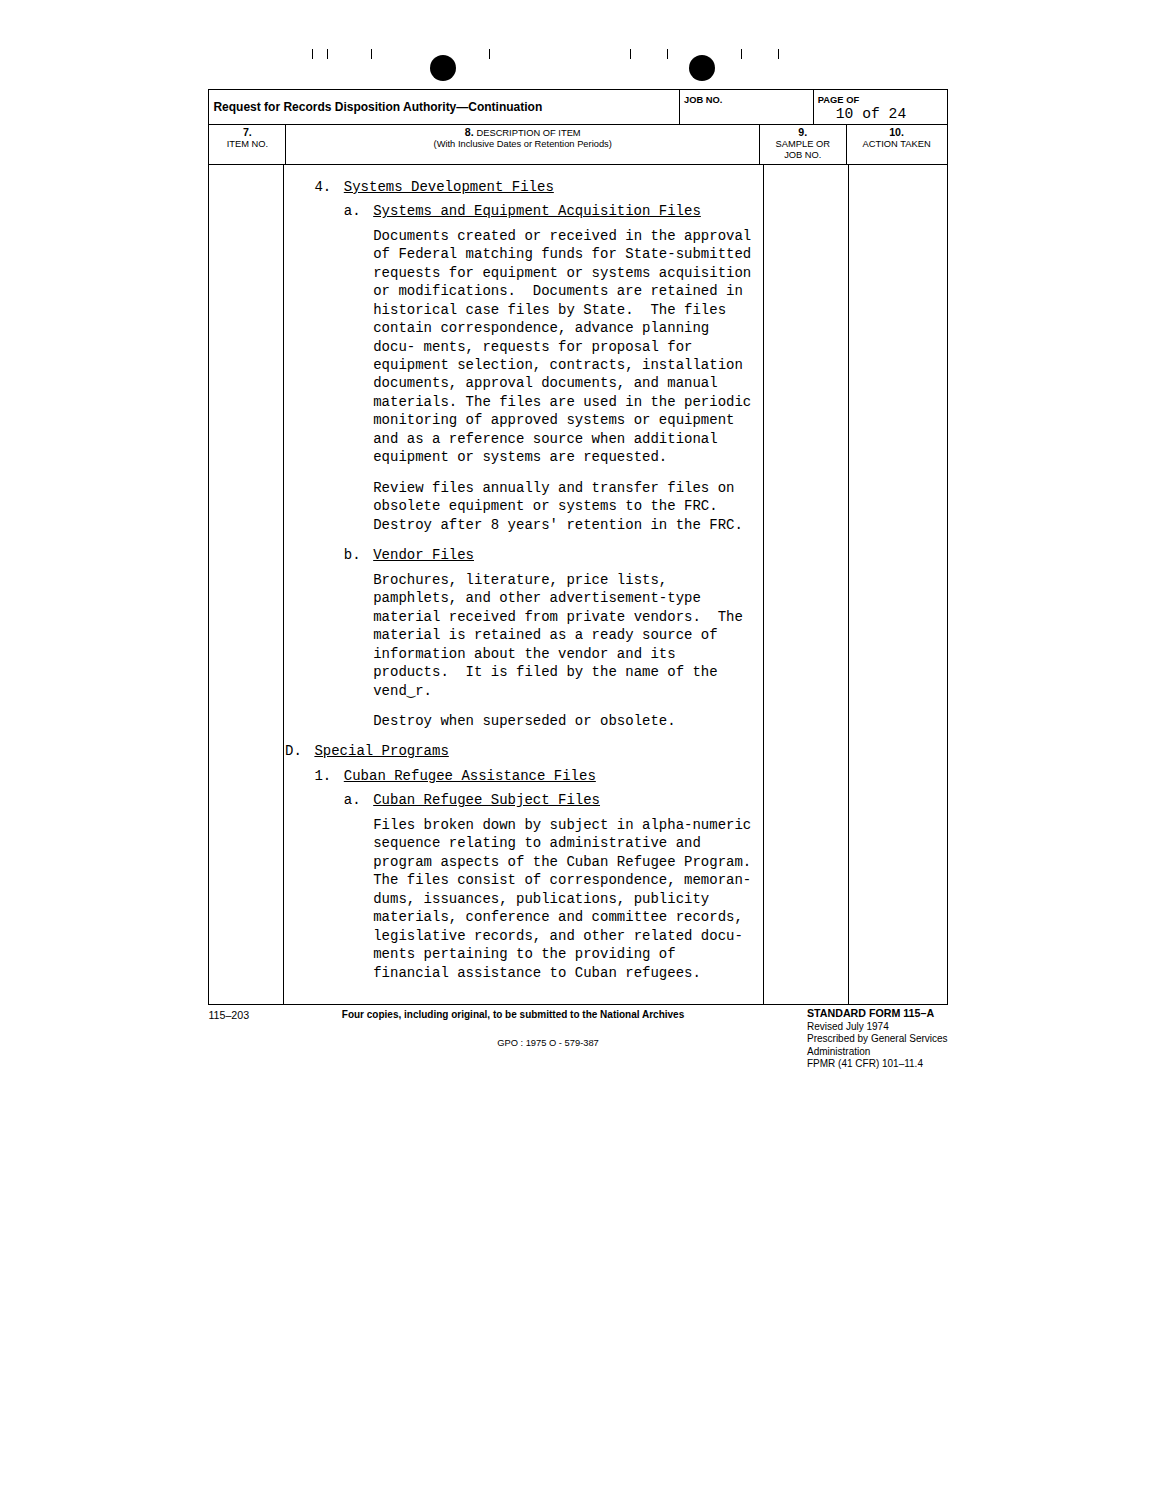| Request for Records Disposition Authority—Continuation | JOB NO. | PAGE OF 10 of 24 |
| 7. ITEM NO. | 8. DESCRIPTION OF ITEM (With Inclusive Dates or Retention Periods) | 9. SAMPLE OR JOB NO. | 10. ACTION TAKEN |
| | 4. Systems Development Files a. Systems and Equipment Acquisition Files Documents created or received in the approval of Federal matching funds for State-submitted requests for equipment or systems acquisition or modifications. Documents are retained in historical case files by State. The files contain correspondence, advance planning docu- ments, requests for proposal for equipment selection, contracts, installation documents, approval documents, and manual materials. The files are used in the periodic monitoring of approved systems or equipment and as a reference source when additional equipment or systems are requested. Review files annually and transfer files on obsolete equipment or systems to the FRC. Destroy after 8 years' retention in the FRC. b. Vendor Files Brochures, literature, price lists, pamphlets, and other advertisement-type material received from private vendors. The material is retained as a ready source of information about the vendor and its products. It is filed by the name of the vend‿r. Destroy when superseded or obsolete. D. Special Programs 1. Cuban Refugee Assistance Files a. Cuban Refugee Subject Files Files broken down by subject in alpha-numeric sequence relating to administrative and program aspects of the Cuban Refugee Program. The files consist of correspondence, memoran- dums, issuances, publications, publicity materials, conference and committee records, legislative records, and other related docu- ments pertaining to the providing of financial assistance to Cuban refugees. | | |
115–203
Four copies, including original, to be submitted to the National Archives
STANDARD FORM 115–A
Revised July 1974
Prescribed by General Services
Administration
FPMR (41 CFR) 101–11.4
GPO : 1975 O - 579-387